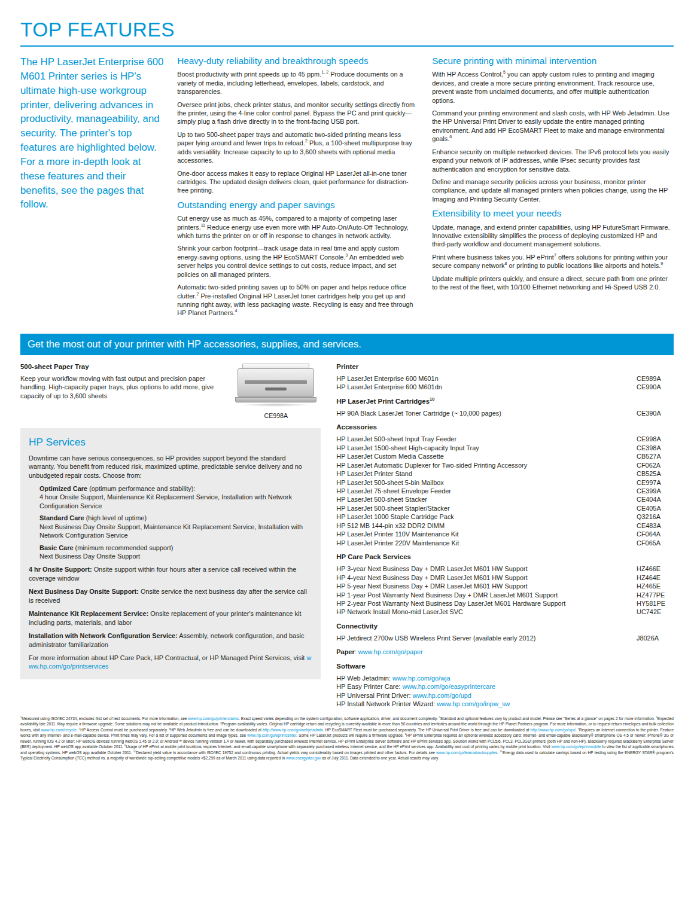TOP FEATURES
The HP LaserJet Enterprise 600 M601 Printer series is HP's ultimate high-use workgroup printer, delivering advances in productivity, manageability, and security. The printer's top features are highlighted below. For a more in-depth look at these features and their benefits, see the pages that follow.
Heavy-duty reliability and breakthrough speeds
Boost productivity with print speeds up to 45 ppm.1, 2 Produce documents on a variety of media, including letterhead, envelopes, labels, cardstock, and transparencies.
Oversee print jobs, check printer status, and monitor security settings directly from the printer, using the 4-line color control panel. Bypass the PC and print quickly—simply plug a flash drive directly in to the front-facing USB port.
Up to two 500-sheet paper trays and automatic two-sided printing means less paper lying around and fewer trips to reload.2 Plus, a 100-sheet multipurpose tray adds versatility. Increase capacity to up to 3,600 sheets with optional media accessories.
One-door access makes it easy to replace Original HP LaserJet all-in-one toner cartridges. The updated design delivers clean, quiet performance for distraction-free printing.
Outstanding energy and paper savings
Cut energy use as much as 45%, compared to a majority of competing laser printers.11 Reduce energy use even more with HP Auto-On/Auto-Off Technology, which turns the printer on or off in response to changes in network activity.
Shrink your carbon footprint—track usage data in real time and apply custom energy-saving options, using the HP EcoSMART Console.3 An embedded web server helps you control device settings to cut costs, reduce impact, and set policies on all managed printers.
Automatic two-sided printing saves up to 50% on paper and helps reduce office clutter.2 Pre-installed Original HP LaserJet toner cartridges help you get up and running right away, with less packaging waste. Recycling is easy and free through HP Planet Partners.4
Secure printing with minimal intervention
With HP Access Control,5 you can apply custom rules to printing and imaging devices, and create a more secure printing environment. Track resource use, prevent waste from unclaimed documents, and offer multiple authentication options.
Command your printing environment and slash costs, with HP Web Jetadmin. Use the HP Universal Print Driver to easily update the entire managed printing environment. And add HP EcoSMART Fleet to make and manage environmental goals.6
Enhance security on multiple networked devices. The IPv6 protocol lets you easily expand your network of IP addresses, while IPsec security provides fast authentication and encryption for sensitive data.
Define and manage security policies across your business, monitor printer compliance, and update all managed printers when policies change, using the HP Imaging and Printing Security Center.
Extensibility to meet your needs
Update, manage, and extend printer capabilities, using HP FutureSmart Firmware. Innovative extensibility simplifies the process of deploying customized HP and third-party workflow and document management solutions.
Print where business takes you. HP ePrint7 offers solutions for printing within your secure company network8 or printing to public locations like airports and hotels.9
Update multiple printers quickly, and ensure a direct, secure path from one printer to the rest of the fleet, with 10/100 Ethernet networking and Hi-Speed USB 2.0.
Get the most out of your printer with HP accessories, supplies, and services.
500-sheet Paper Tray
Keep your workflow moving with fast output and precision paper handling. High-capacity paper trays, plus options to add more, give capacity of up to 3,600 sheets
CE998A
HP Services
Downtime can have serious consequences, so HP provides support beyond the standard warranty. You benefit from reduced risk, maximized uptime, predictable service delivery and no unbudgeted repair costs. Choose from:
Optimized Care (optimum performance and stability):
4 hour Onsite Support, Maintenance Kit Replacement Service, Installation with Network Configuration Service
Standard Care (high level of uptime)
Next Business Day Onsite Support, Maintenance Kit Replacement Service, Installation with Network Configuration Service
Basic Care (minimum recommended support)
Next Business Day Onsite Support
4 hr Onsite Support: Onsite support within four hours after a service call received within the coverage window
Next Business Day Onsite Support: Onsite service the next business day after the service call is received
Maintenance Kit Replacement Service: Onsite replacement of your printer's maintenance kit including parts, materials, and labor
Installation with Network Configuration Service: Assembly, network configuration, and basic administrator familiarization
For more information about HP Care Pack, HP Contractual, or HP Managed Print Services, visit www.hp.com/go/printservices
Printer
HP LaserJet Enterprise 600 M601n CE989A
HP LaserJet Enterprise 600 M601dn CE990A
HP LaserJet Print Cartridges10
HP 90A Black LaserJet Toner Cartridge (~ 10,000 pages) CE390A
Accessories
HP LaserJet 500-sheet Input Tray Feeder CE998A
HP LaserJet 1500-sheet High-capacity Input Tray CE398A
HP LaserJet Custom Media Cassette CB527A
HP LaserJet Automatic Duplexer for Two-sided Printing Accessory CF062A
HP LaserJet Printer Stand CB525A
HP LaserJet 500-sheet 5-bin Mailbox CE997A
HP LaserJet 75-sheet Envelope Feeder CE399A
HP LaserJet 500-sheet Stacker CE404A
HP LaserJet 500-sheet Stapler/Stacker CE405A
HP LaserJet 1000 Staple Cartridge Pack Q3216A
HP 512 MB 144-pin x32 DDR2 DIMM CE483A
HP LaserJet Printer 110V Maintenance Kit CF064A
HP LaserJet Printer 220V Maintenance Kit CF065A
HP Care Pack Services
HP 3-year Next Business Day + DMR LaserJet M601 HW Support HZ466E
HP 4-year Next Business Day + DMR LaserJet M601 HW Support HZ464E
HP 5-year Next Business Day + DMR LaserJet M601 HW Support HZ465E
HP 1-year Post Warranty Next Business Day + DMR LaserJet M601 Support HZ477PE
HP 2-year Post Warranty Next Business Day LaserJet M601 Hardware Support HY581PE
HP Network Install Mono-mid LaserJet SVC UC742E
Connectivity
HP Jetdirect 2700w USB Wireless Print Server (available early 2012) J8026A
Paper: www.hp.com/go/paper
Software
HP Web Jetadmin: www.hp.com/go/wja
HP Easy Printer Care: www.hp.com/go/easyprintercare
HP Universal Print Driver: www.hp.com/go/upd
HP Install Network Printer Wizard: www.hp.com/go/inpw_sw
1Measured using ISO/IEC 24734, excludes first set of test documents. For more information, see www.hp.com/go/printerclaims. Exact speed varies depending on the system configuration, software application, driver, and document complexity. 2Standard and optional features vary by product and model. Please see "Series at a glance" on pages 2 for more information. 3Expected availability late 2011. May require a firmware upgrade. Some solutions may not be available at product introduction. 4Program availability varies. Original HP cartridge return and recycling is currently available in more than 50 countries and territories around the world through the HP Planet Partners program. For more information, or to request return envelopes and bulk collection boxes, visit www.hp.com/recycle. 5HP Access Control must be purchased separately. 6HP Web Jetadmin is free and can be downloaded at http://www.hp.com/go/webjetadmin. HP EcoSMART Fleet must be purchased separately. The HP Universal Print Driver is free and can be downloaded at http://www.hp.com/go/upd. 7Requires an Internet connection to the printer. Feature works with any Internet- and e-mail-capable device. Print times may vary. For a list of supported documents and image types, see www.hp.com/go/eprintcenter. Some HP LaserJet products will require a firmware upgrade. 8HP ePrint Enterprise requires an optional wireless accessory card: Internet- and email-capable BlackBerry® smartphone OS 4.5 or newer; iPhone® 3G or newer, running iOS 4.2 or later; HP webOS devices running webOS 1.45 or 2.0; or Android™ device running version 1.4 or newer, with separately purchased wireless Internet service, HP ePrint Enterprise server software and HP ePrint services app. Solution works with PCL5/6, PCL3, PCL3GUI printers (both HP and non-HP). BlackBerry requires BlackBerry Enterprise Server (BES) deployment. HP webOS app available October 2011. 9Usage of HP ePrint at mobile print locations requires Internet- and email-capable smartphone with separately purchased wireless Internet service, and the HP ePrint services app. Availability and cost of printing varies by mobile print location. Visit www.hp.com/go/eprintmobile to view the list of applicable smartphones and operating systems. HP webOS app available October 2011. 10Declared yield value in accordance with ISO/IEC 19752 and continuous printing. Actual yields vary considerably based on images printed and other factors. For details see www.hp.com/go/learnaboutsupplies. 11Energy data used to calculate savings based on HP testing using the ENERGY STAR® program's Typical Electricity Consumption (TEC) method vs. a majority of worldwide top-selling competitive models <$2,299 as of March 2011 using data reported in www.energystar.gov as of July 2011. Data extended to one year. Actual results may vary.